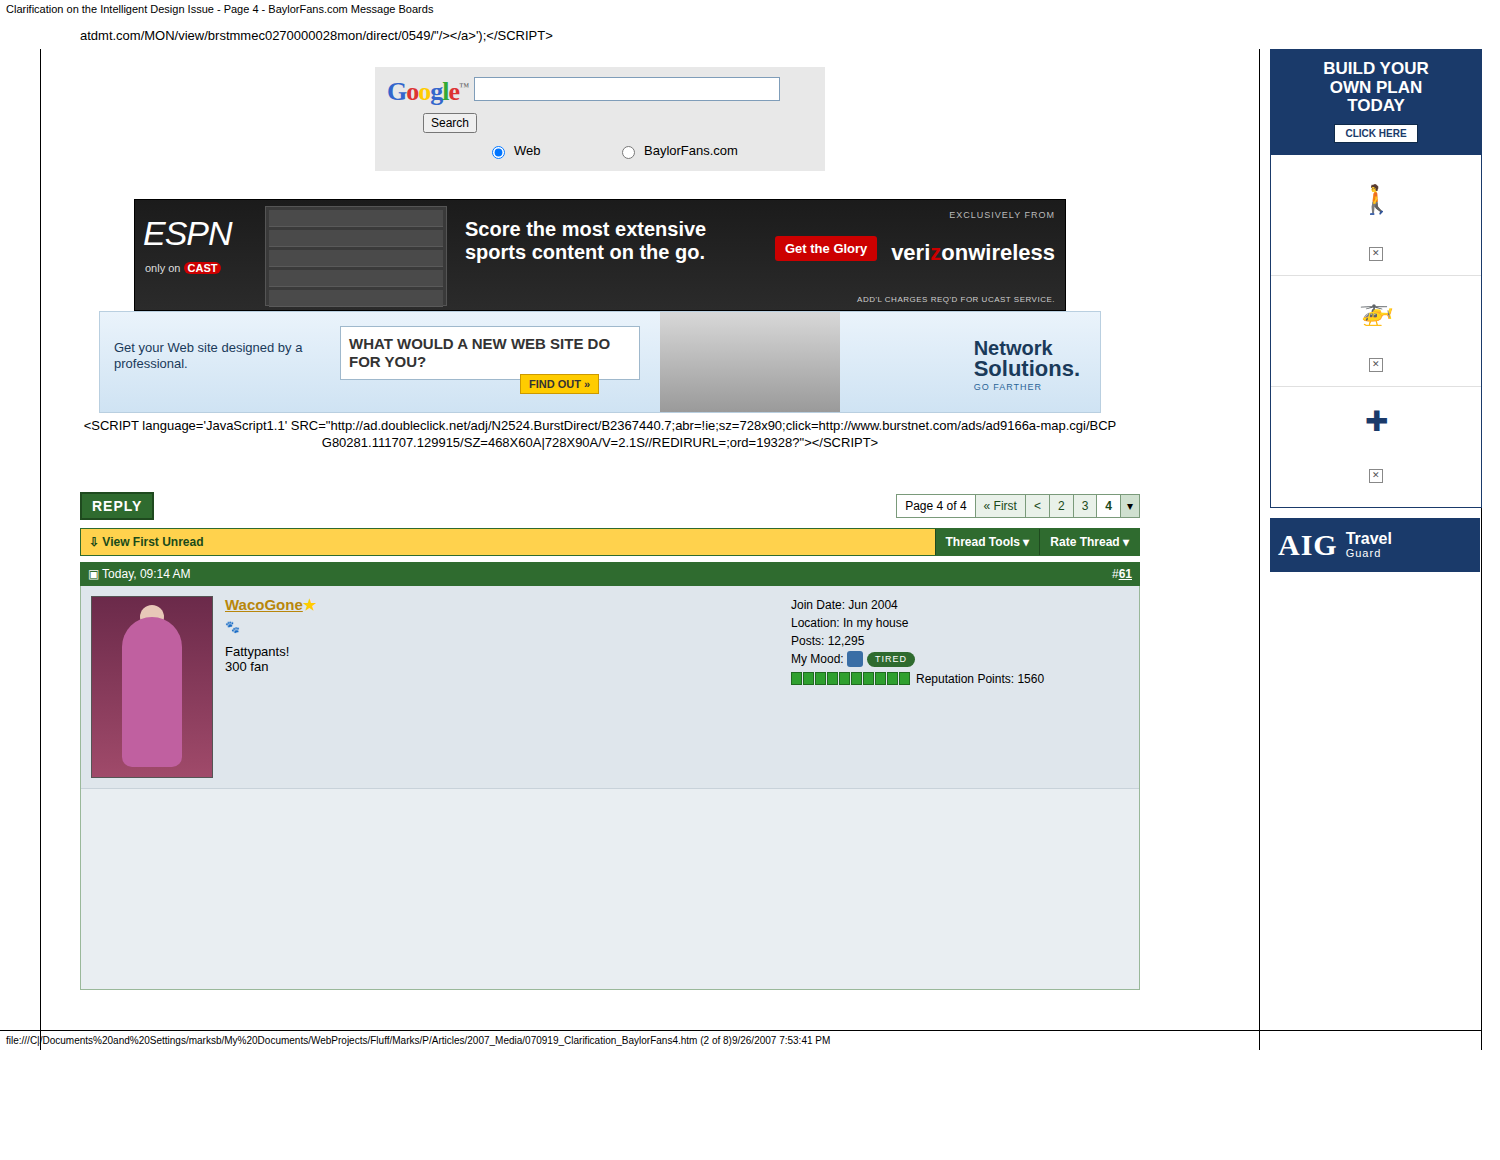Clarification on the Intelligent Design Issue - Page 4 - BaylorFans.com Message Boards
atdmt.com/MON/view/brstmmec0270000028mon/direct/0549/"/></a>');</SCRIPT>
Google™
Search
Web
BaylorFans.com
ESPN
only on CAST
Score the most extensive sports content on the go.
Get the Glory
EXCLUSIVELY FROM
verizonwireless
ADD'L CHARGES REQ'D FOR UCAST SERVICE.
Get your Web site designed by a professional.
WHAT WOULD A NEW WEB SITE DO FOR YOU?
FIND OUT »
Network
Solutions.
GO FARTHER
<SCRIPT language='JavaScript1.1' SRC="http://ad.doubleclick.net/adj/N2524.BurstDirect/B2367440.7;abr=!ie;sz=728x90;click=http://www.burstnet.com/ads/ad9166a-map.cgi/BCPG80281.111707.129915/SZ=468X60A|728X90A/V=2.1S//REDIRURL=;ord=19328?"></SCRIPT>
REPLY
Page 4 of 4 « First < 2 3 4 ▾
⇩ View First Unread
Thread Tools ▾
Rate Thread ▾
▣ Today, 09:14 AM
#61
WacoGone★
🐾
Fattypants!
300 fan
Join Date: Jun 2004
Location: In my house
Posts: 12,295
My Mood: TIRED
Reputation Points: 1560
BUILD YOUR
OWN PLAN
TODAY
CLICK HERE
🚶
✕
🚁
✕
✚
✕
AIG
Travel
Guard
file:///C|/Documents%20and%20Settings/marksb/My%20Documents/WebProjects/Fluff/Marks/P/Articles/2007_Media/070919_Clarification_BaylorFans4.htm (2 of 8)9/26/2007 7:53:41 PM